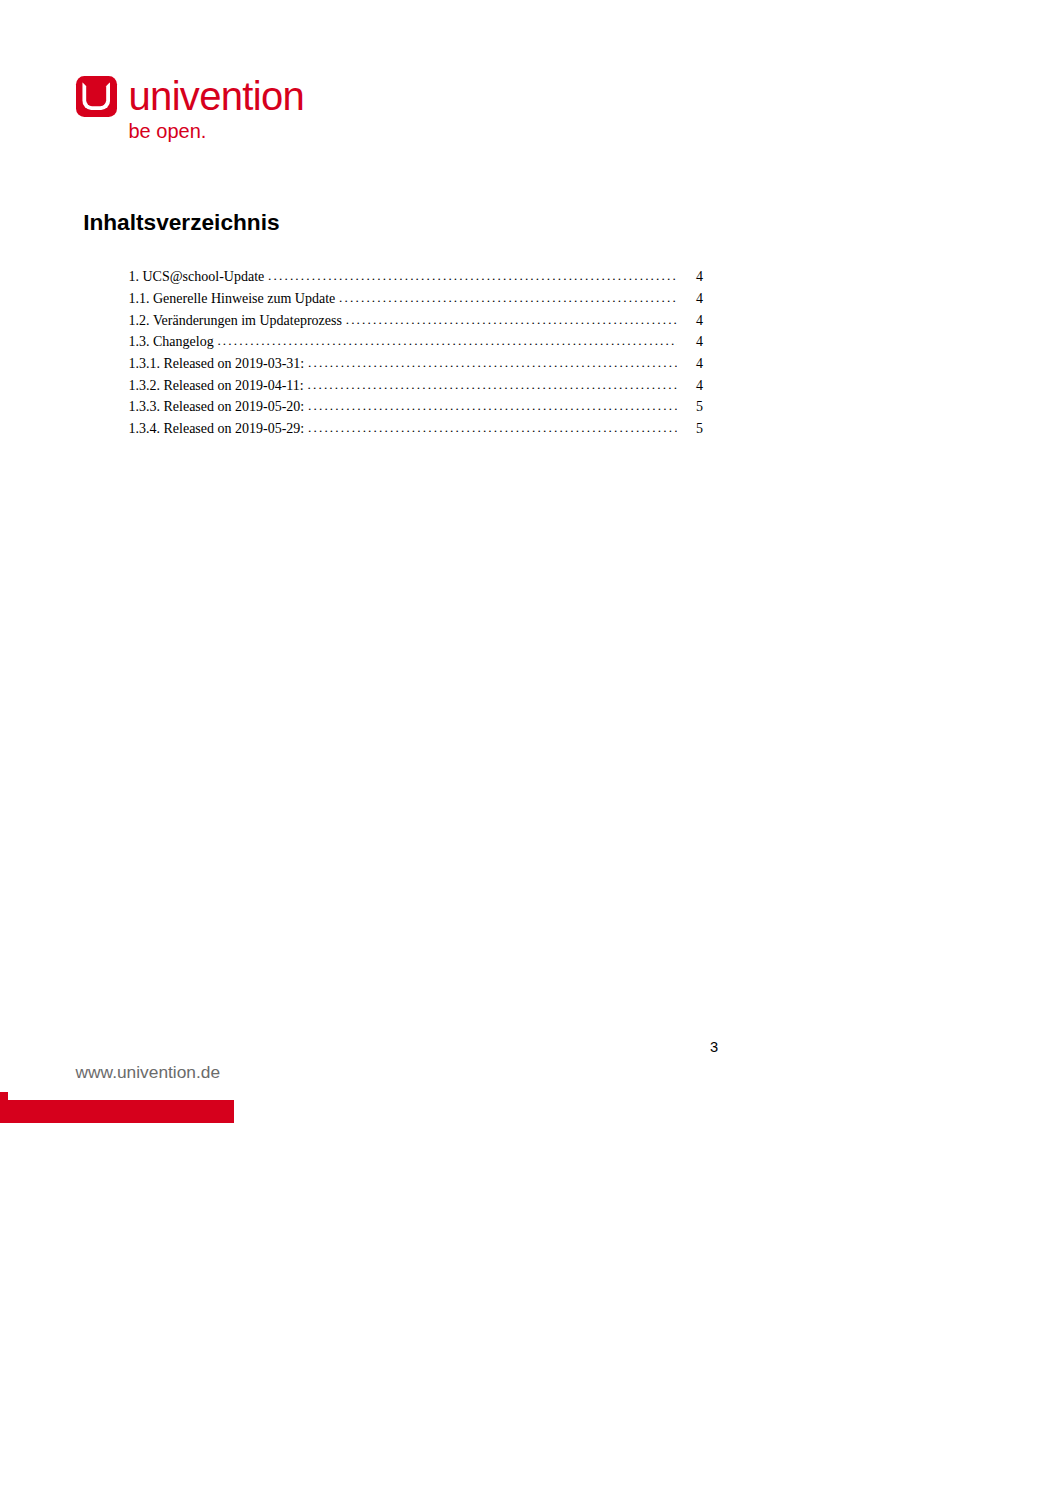univention
be open.
Inhaltsverzeichnis
1. UCS@school-Update ................................................................................................................. 4
1.1. Generelle Hinweise zum Update ................................................................................. 4
1.2. Veränderungen im Updateprozess ............................................................................... 4
1.3. Changelog ............................................................................................................. 4
1.3.1. Released on 2019-03-31: ................................................................................ 4
1.3.2. Released on 2019-04-11: ................................................................................ 4
1.3.3. Released on 2019-05-20: ............................................................................. 5
1.3.4. Released on 2019-05-29: ............................................................................. 5
3
www.univention.de